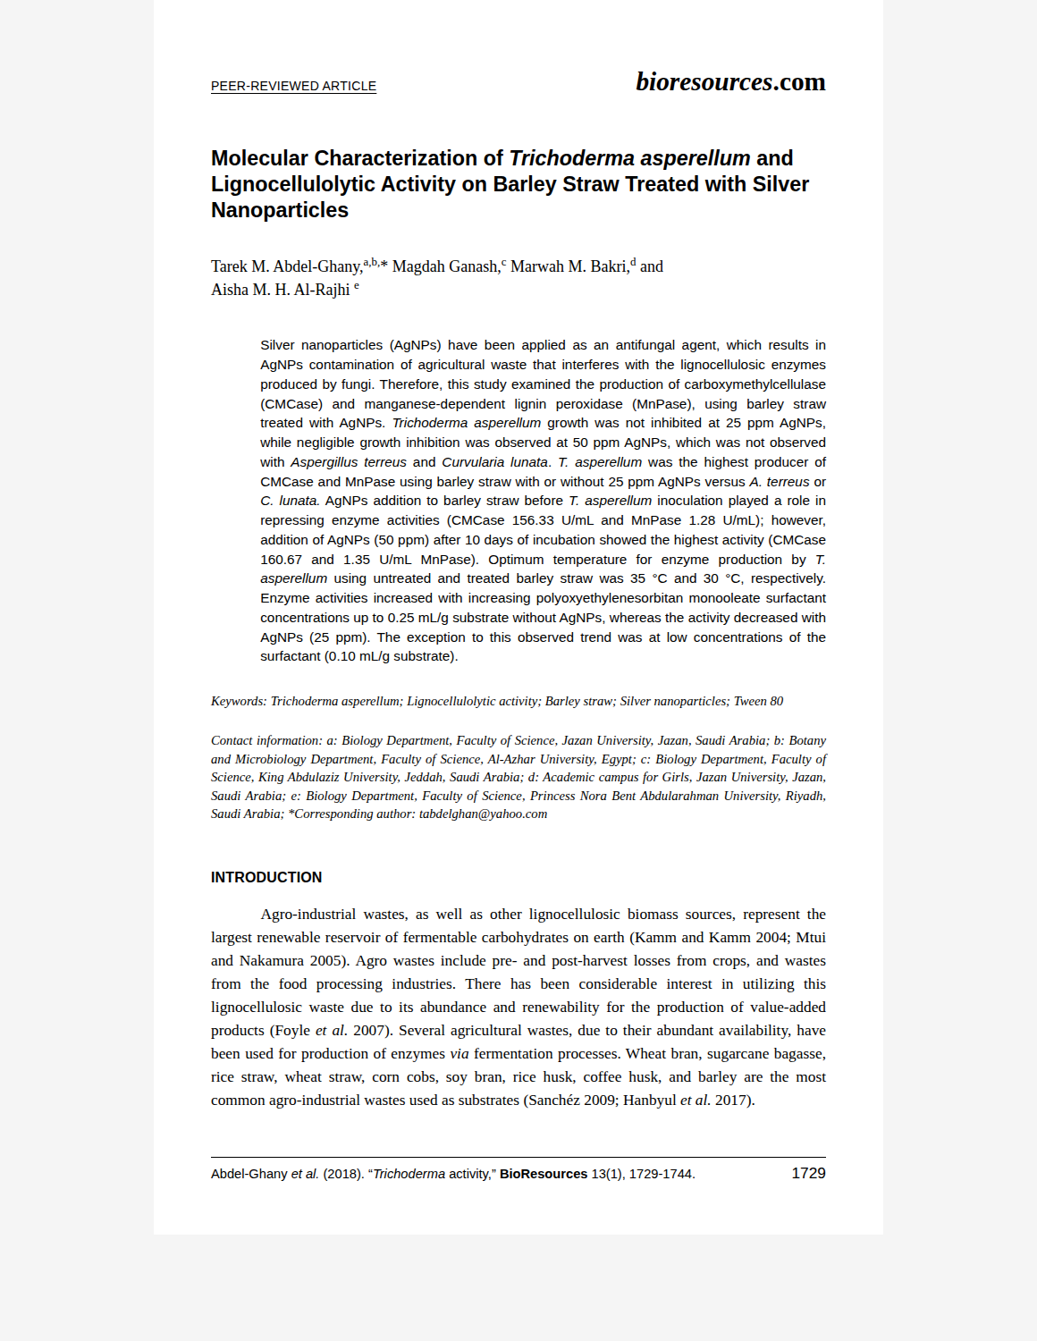PEER-REVIEWED ARTICLE
bioresources.com
Molecular Characterization of Trichoderma asperellum and Lignocellulolytic Activity on Barley Straw Treated with Silver Nanoparticles
Tarek M. Abdel-Ghany,a,b,* Magdah Ganash,c Marwah M. Bakri,d and
Aisha M. H. Al-Rajhi e
Silver nanoparticles (AgNPs) have been applied as an antifungal agent, which results in AgNPs contamination of agricultural waste that interferes with the lignocellulosic enzymes produced by fungi. Therefore, this study examined the production of carboxymethylcellulase (CMCase) and manganese-dependent lignin peroxidase (MnPase), using barley straw treated with AgNPs. Trichoderma asperellum growth was not inhibited at 25 ppm AgNPs, while negligible growth inhibition was observed at 50 ppm AgNPs, which was not observed with Aspergillus terreus and Curvularia lunata. T. asperellum was the highest producer of CMCase and MnPase using barley straw with or without 25 ppm AgNPs versus A. terreus or C. lunata. AgNPs addition to barley straw before T. asperellum inoculation played a role in repressing enzyme activities (CMCase 156.33 U/mL and MnPase 1.28 U/mL); however, addition of AgNPs (50 ppm) after 10 days of incubation showed the highest activity (CMCase 160.67 and 1.35 U/mL MnPase). Optimum temperature for enzyme production by T. asperellum using untreated and treated barley straw was 35 °C and 30 °C, respectively. Enzyme activities increased with increasing polyoxyethylenesorbitan monooleate surfactant concentrations up to 0.25 mL/g substrate without AgNPs, whereas the activity decreased with AgNPs (25 ppm). The exception to this observed trend was at low concentrations of the surfactant (0.10 mL/g substrate).
Keywords: Trichoderma asperellum; Lignocellulolytic activity; Barley straw; Silver nanoparticles; Tween 80
Contact information: a: Biology Department, Faculty of Science, Jazan University, Jazan, Saudi Arabia; b: Botany and Microbiology Department, Faculty of Science, Al-Azhar University, Egypt; c: Biology Department, Faculty of Science, King Abdulaziz University, Jeddah, Saudi Arabia; d: Academic campus for Girls, Jazan University, Jazan, Saudi Arabia; e: Biology Department, Faculty of Science, Princess Nora Bent Abdularahman University, Riyadh, Saudi Arabia; *Corresponding author: tabdelghan@yahoo.com
INTRODUCTION
Agro-industrial wastes, as well as other lignocellulosic biomass sources, represent the largest renewable reservoir of fermentable carbohydrates on earth (Kamm and Kamm 2004; Mtui and Nakamura 2005). Agro wastes include pre- and post-harvest losses from crops, and wastes from the food processing industries. There has been considerable interest in utilizing this lignocellulosic waste due to its abundance and renewability for the production of value-added products (Foyle et al. 2007). Several agricultural wastes, due to their abundant availability, have been used for production of enzymes via fermentation processes. Wheat bran, sugarcane bagasse, rice straw, wheat straw, corn cobs, soy bran, rice husk, coffee husk, and barley are the most common agro-industrial wastes used as substrates (Sanchéz 2009; Hanbyul et al. 2017).
Abdel-Ghany et al. (2018). “Trichoderma activity,” BioResources 13(1), 1729-1744.
1729